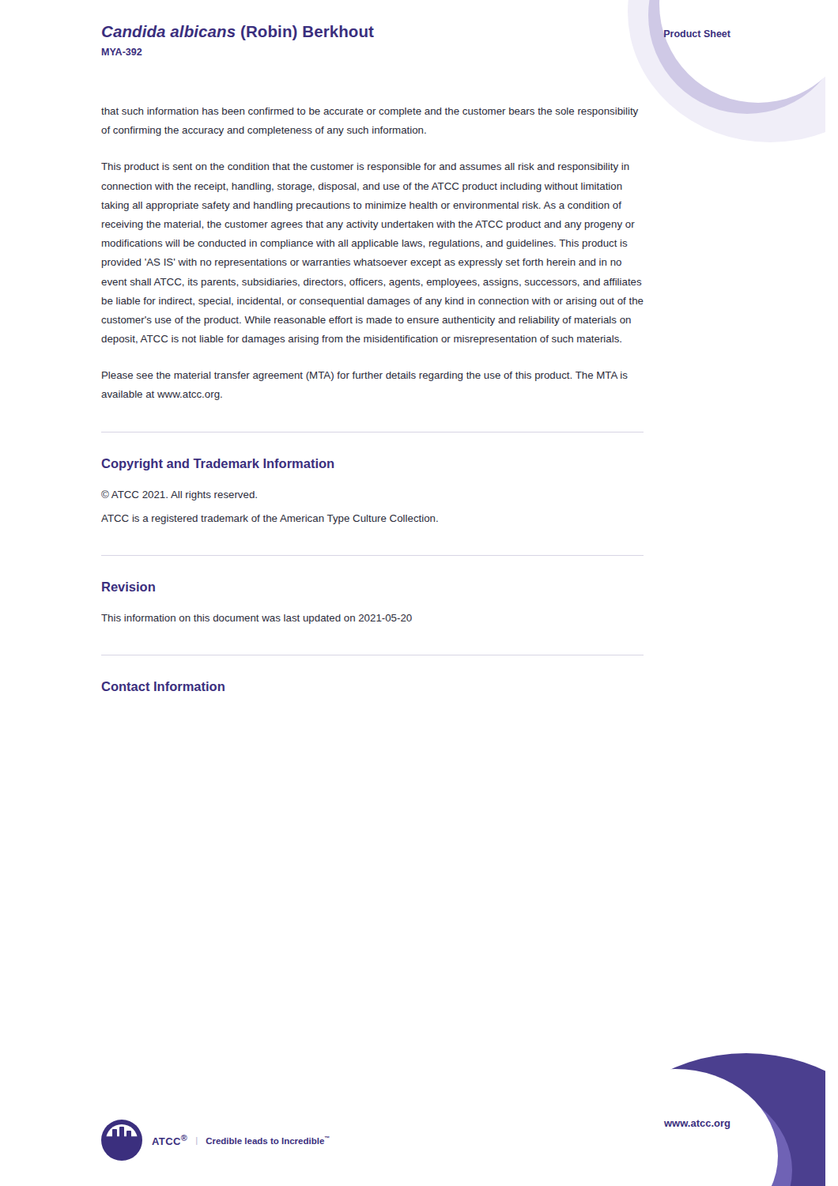Candida albicans (Robin) Berkhout
Product Sheet
MYA-392
that such information has been confirmed to be accurate or complete and the customer bears the sole responsibility of confirming the accuracy and completeness of any such information.
This product is sent on the condition that the customer is responsible for and assumes all risk and responsibility in connection with the receipt, handling, storage, disposal, and use of the ATCC product including without limitation taking all appropriate safety and handling precautions to minimize health or environmental risk. As a condition of receiving the material, the customer agrees that any activity undertaken with the ATCC product and any progeny or modifications will be conducted in compliance with all applicable laws, regulations, and guidelines. This product is provided 'AS IS' with no representations or warranties whatsoever except as expressly set forth herein and in no event shall ATCC, its parents, subsidiaries, directors, officers, agents, employees, assigns, successors, and affiliates be liable for indirect, special, incidental, or consequential damages of any kind in connection with or arising out of the customer's use of the product. While reasonable effort is made to ensure authenticity and reliability of materials on deposit, ATCC is not liable for damages arising from the misidentification or misrepresentation of such materials.
Please see the material transfer agreement (MTA) for further details regarding the use of this product. The MTA is available at www.atcc.org.
Copyright and Trademark Information
© ATCC 2021. All rights reserved.
ATCC is a registered trademark of the American Type Culture Collection.
Revision
This information on this document was last updated on 2021-05-20
Contact Information
ATCC® | Credible leads to Incredible™
www.atcc.org
Page 4 of 5